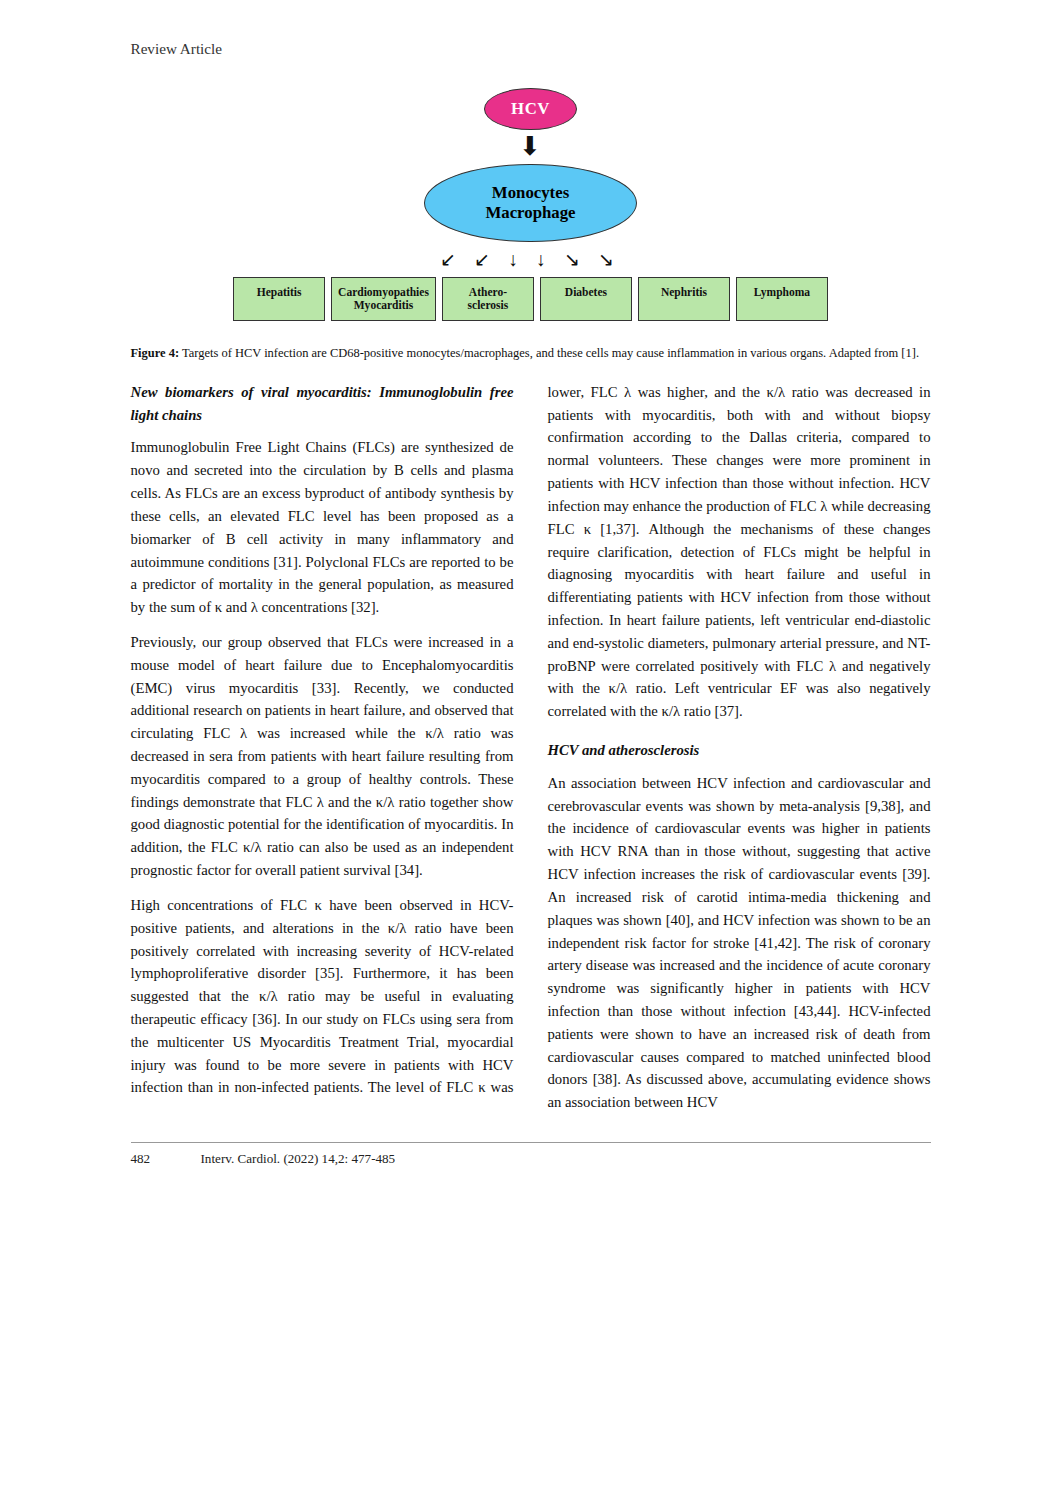Review Article
HCV
⬇
Monocytes
Macrophage
↙ ↙ ↓ ↓ ↘ ↘
Hepatitis
Cardiomyopathies
Myocarditis
Athero-
sclerosis
Diabetes
Nephritis
Lymphoma
Figure 4: Targets of HCV infection are CD68-positive monocytes/macrophages, and these cells may cause inflammation in various organs. Adapted from [1].
New biomarkers of viral myocarditis: Immunoglobulin free light chains
Immunoglobulin Free Light Chains (FLCs) are synthesized de novo and secreted into the circulation by B cells and plasma cells. As FLCs are an excess byproduct of antibody synthesis by these cells, an elevated FLC level has been proposed as a biomarker of B cell activity in many inflammatory and autoimmune conditions [31]. Polyclonal FLCs are reported to be a predictor of mortality in the general population, as measured by the sum of κ and λ concentrations [32].
Previously, our group observed that FLCs were increased in a mouse model of heart failure due to Encephalomyocarditis (EMC) virus myocarditis [33]. Recently, we conducted additional research on patients in heart failure, and observed that circulating FLC λ was increased while the κ/λ ratio was decreased in sera from patients with heart failure resulting from myocarditis compared to a group of healthy controls. These findings demonstrate that FLC λ and the κ/λ ratio together show good diagnostic potential for the identification of myocarditis. In addition, the FLC κ/λ ratio can also be used as an independent prognostic factor for overall patient survival [34].
High concentrations of FLC κ have been observed in HCV-positive patients, and alterations in the κ/λ ratio have been positively correlated with increasing severity of HCV-related lymphoproliferative disorder [35]. Furthermore, it has been suggested that the κ/λ ratio may be useful in evaluating therapeutic efficacy [36]. In our study on FLCs using sera from the multicenter US Myocarditis Treatment Trial, myocardial injury was found to be more severe in patients with HCV infection than in non-infected patients. The level of FLC κ was lower, FLC λ was higher, and the κ/λ ratio was decreased in patients with myocarditis, both with and without biopsy confirmation according to the Dallas criteria, compared to normal volunteers. These changes were more prominent in patients with HCV infection than those without infection. HCV infection may enhance the production of FLC λ while decreasing FLC κ [1,37]. Although the mechanisms of these changes require clarification, detection of FLCs might be helpful in diagnosing myocarditis with heart failure and useful in differentiating patients with HCV infection from those without infection. In heart failure patients, left ventricular end-diastolic and end-systolic diameters, pulmonary arterial pressure, and NT-proBNP were correlated positively with FLC λ and negatively with the κ/λ ratio. Left ventricular EF was also negatively correlated with the κ/λ ratio [37].
HCV and atherosclerosis
An association between HCV infection and cardiovascular and cerebrovascular events was shown by meta-analysis [9,38], and the incidence of cardiovascular events was higher in patients with HCV RNA than in those without, suggesting that active HCV infection increases the risk of cardiovascular events [39]. An increased risk of carotid intima-media thickening and plaques was shown [40], and HCV infection was shown to be an independent risk factor for stroke [41,42]. The risk of coronary artery disease was increased and the incidence of acute coronary syndrome was significantly higher in patients with HCV infection than those without infection [43,44]. HCV-infected patients were shown to have an increased risk of death from cardiovascular causes compared to matched uninfected blood donors [38]. As discussed above, accumulating evidence shows an association between HCV
482
Interv. Cardiol. (2022) 14,2: 477-485